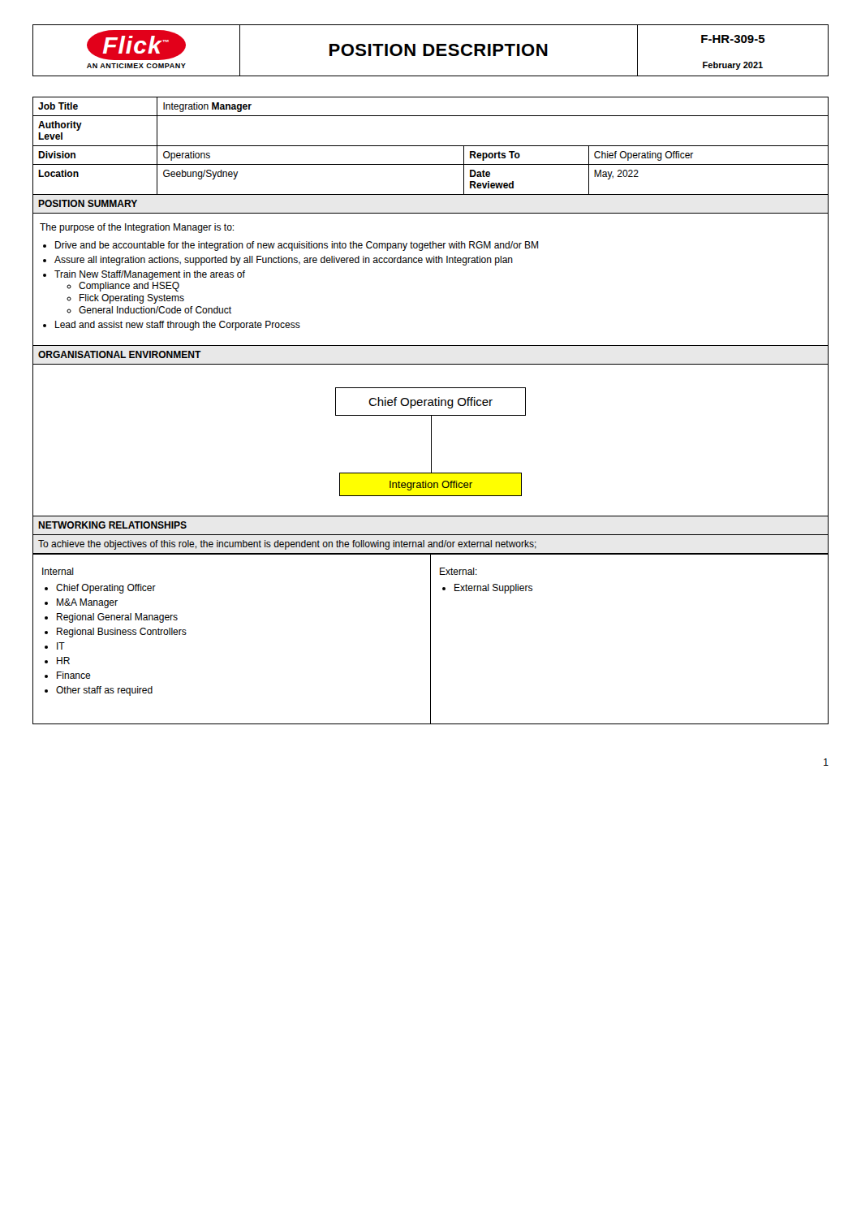| Flick ™ AN ANTICIMEX COMPANY | POSITION DESCRIPTION | F-HR-309-5 February 2021 |
| Job Title | Integration Manager |
| Authority Level | |
| Division | Operations | Reports To | Chief Operating Officer |
| Location | Geebung/Sydney | Date Reviewed | May, 2022 |
POSITION SUMMARY
The purpose of the Integration Manager is to:
Drive and be accountable for the integration of new acquisitions into the Company together with RGM and/or BM
Assure all integration actions, supported by all Functions, are delivered in accordance with Integration plan
Train New Staff/Management in the areas of
Compliance and HSEQ
Flick Operating Systems
General Induction/Code of Conduct
Lead and assist new staff through the Corporate Process
ORGANISATIONAL ENVIRONMENT
Chief Operating Officer
Integration Officer
NETWORKING RELATIONSHIPS
To achieve the objectives of this role, the incumbent is dependent on the following internal and/or external networks;
| Internal Chief Operating Officer M&A Manager Regional General Managers Regional Business Controllers IT HR Finance Other staff as required | External: External Suppliers |
1